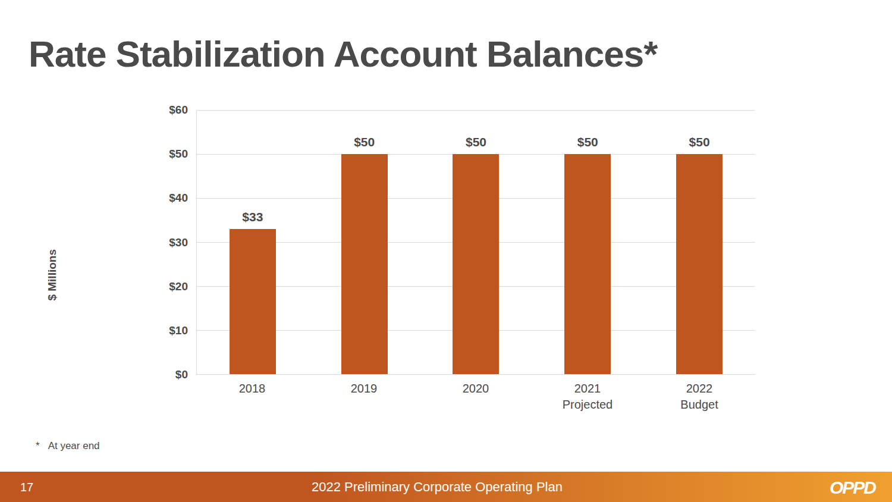Rate Stabilization Account Balances*
$ Millions
$60 $50 $40 $30 $20 $10 $0
$33
$50
$50
$50
$50
2018
2019
2020
2021
Projected
2022
Budget
*At year end
17
2022 Preliminary Corporate Operating Plan
OPPD